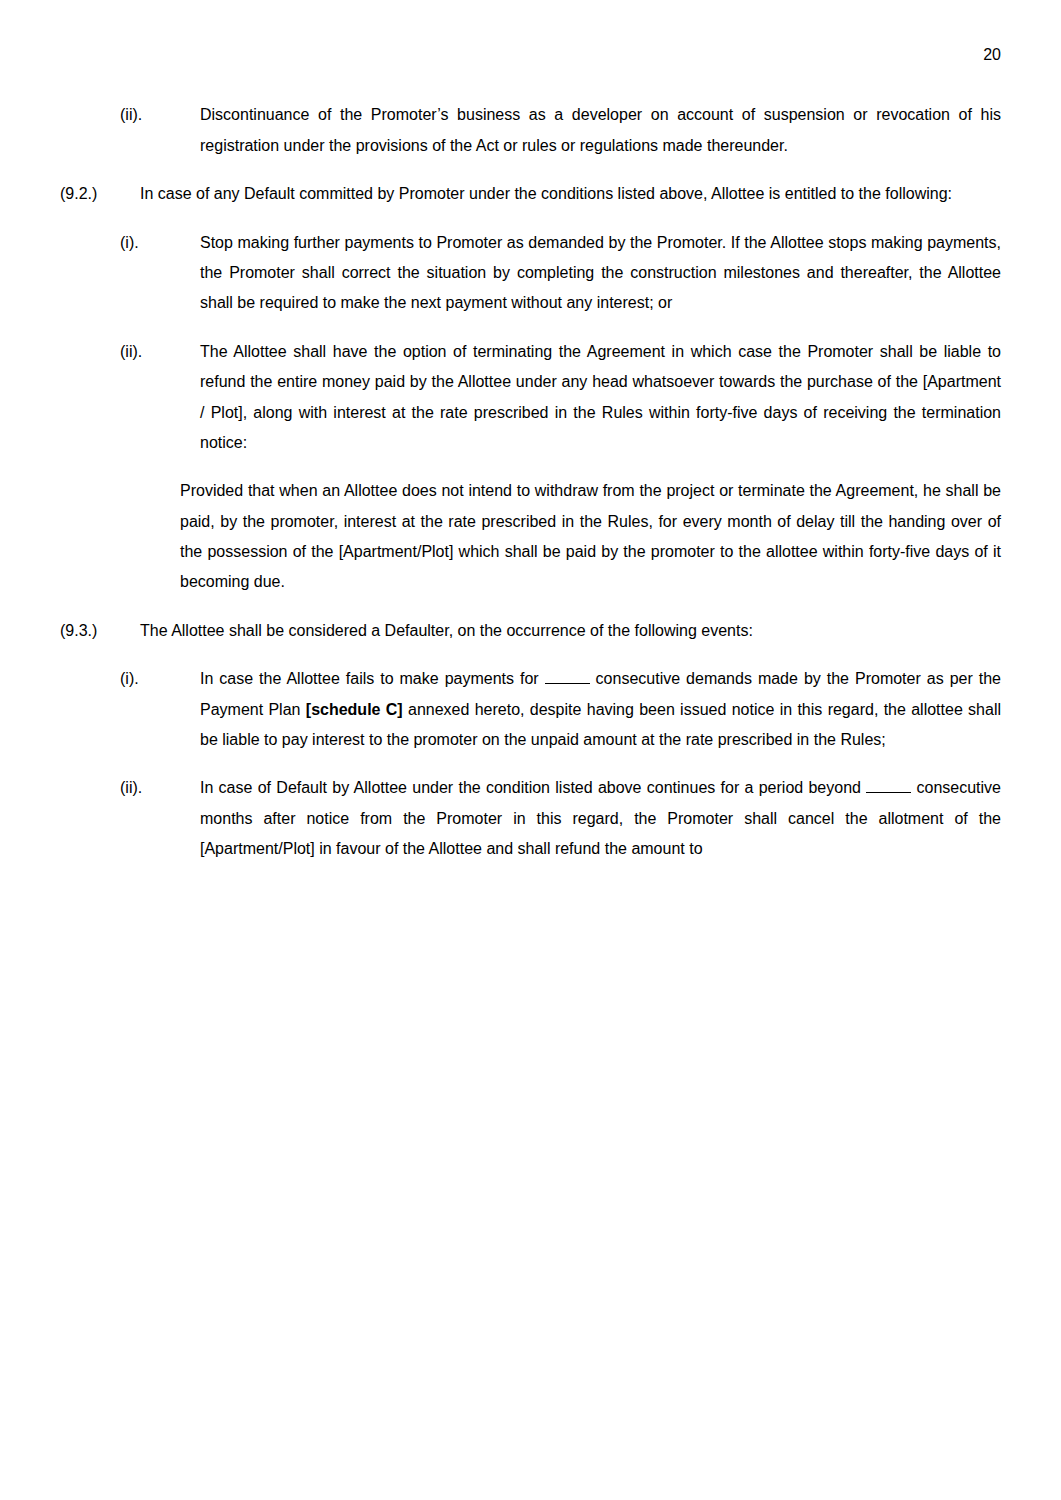20
(ii).
Discontinuance of the Promoter’s business as a developer on account of suspension or revocation of his registration under the provisions of the Act or rules or regulations made thereunder.
(9.2.)
In case of any Default committed by Promoter under the conditions listed above, Allottee is entitled to the following:
(i).
Stop making further payments to Promoter as demanded by the Promoter. If the Allottee stops making payments, the Promoter shall correct the situation by completing the construction milestones and thereafter, the Allottee shall be required to make the next payment without any interest; or
(ii).
The Allottee shall have the option of terminating the Agreement in which case the Promoter shall be liable to refund the entire money paid by the Allottee under any head whatsoever towards the purchase of the [Apartment / Plot], along with interest at the rate prescribed in the Rules within forty-five days of receiving the termination notice:
Provided that when an Allottee does not intend to withdraw from the project or terminate the Agreement, he shall be paid, by the promoter, interest at the rate prescribed in the Rules, for every month of delay till the handing over of the possession of the [Apartment/Plot] which shall be paid by the promoter to the allottee within forty-five days of it becoming due.
(9.3.)
The Allottee shall be considered a Defaulter, on the occurrence of the following events:
(i).
In case the Allottee fails to make payments for consecutive demands made by the Promoter as per the Payment Plan [schedule C] annexed hereto, despite having been issued notice in this regard, the allottee shall be liable to pay interest to the promoter on the unpaid amount at the rate prescribed in the Rules;
(ii).
In case of Default by Allottee under the condition listed above continues for a period beyond consecutive months after notice from the Promoter in this regard, the Promoter shall cancel the allotment of the [Apartment/Plot] in favour of the Allottee and shall refund the amount to